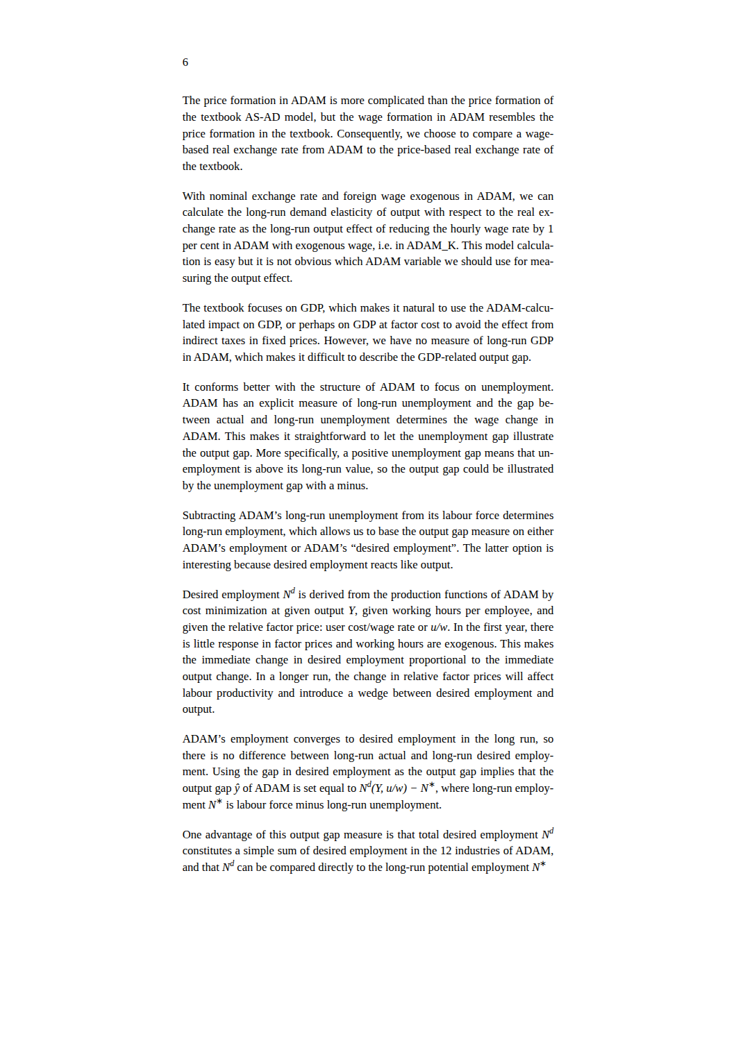6
The price formation in ADAM is more complicated than the price formation of the textbook AS-AD model, but the wage formation in ADAM resembles the price formation in the textbook. Consequently, we choose to compare a wage-based real exchange rate from ADAM to the price-based real exchange rate of the textbook.
With nominal exchange rate and foreign wage exogenous in ADAM, we can calculate the long-run demand elasticity of output with respect to the real exchange rate as the long-run output effect of reducing the hourly wage rate by 1 per cent in ADAM with exogenous wage, i.e. in ADAM_K. This model calculation is easy but it is not obvious which ADAM variable we should use for measuring the output effect.
The textbook focuses on GDP, which makes it natural to use the ADAM-calculated impact on GDP, or perhaps on GDP at factor cost to avoid the effect from indirect taxes in fixed prices. However, we have no measure of long-run GDP in ADAM, which makes it difficult to describe the GDP-related output gap.
It conforms better with the structure of ADAM to focus on unemployment. ADAM has an explicit measure of long-run unemployment and the gap between actual and long-run unemployment determines the wage change in ADAM. This makes it straightforward to let the unemployment gap illustrate the output gap. More specifically, a positive unemployment gap means that unemployment is above its long-run value, so the output gap could be illustrated by the unemployment gap with a minus.
Subtracting ADAM’s long-run unemployment from its labour force determines long-run employment, which allows us to base the output gap measure on either ADAM’s employment or ADAM’s “desired employment”. The latter option is interesting because desired employment reacts like output.
Desired employment Nd is derived from the production functions of ADAM by cost minimization at given output Y, given working hours per employee, and given the relative factor price: user cost/wage rate or u/w. In the first year, there is little response in factor prices and working hours are exogenous. This makes the immediate change in desired employment proportional to the immediate output change. In a longer run, the change in relative factor prices will affect labour productivity and introduce a wedge between desired employment and output.
ADAM’s employment converges to desired employment in the long run, so there is no difference between long-run actual and long-run desired employment. Using the gap in desired employment as the output gap implies that the output gap ŷ of ADAM is set equal to Nd(Y, u/w) − N∗, where long-run employment N∗ is labour force minus long-run unemployment.
One advantage of this output gap measure is that total desired employment Nd constitutes a simple sum of desired employment in the 12 industries of ADAM, and that Nd can be compared directly to the long-run potential employment N∗